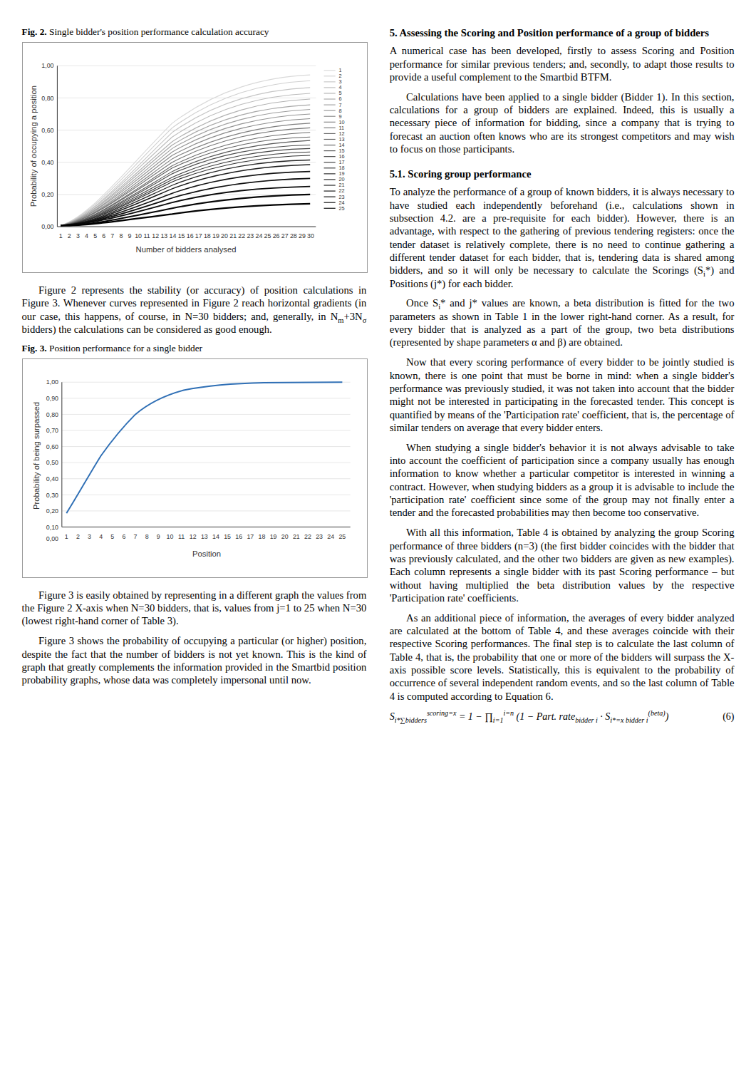Fig. 2. Single bidder's position performance calculation accuracy
1,00 0,80 0,60 0,40 0,20 0,00 123 456 789 101112 131415 161718 192021 222324 252627 282930 Number of bidders analysed Probability of occupying a position 123 456 789 101112 131415 161718 192021 222324 25
Figure 2 represents the stability (or accuracy) of position calculations in Figure 3. Whenever curves represented in Figure 2 reach horizontal gradients (in our case, this happens, of course, in N=30 bidders; and, generally, in Nm+3Nσ bidders) the calculations can be considered as good enough.
Fig. 3. Position performance for a single bidder
1,00 0,90 0,80 0,70 0,60 0,50 0,40 0,30 0,20 0,10 0,00 123 456 789 101112 131415 161718 192021 222324 25 Position Probability of being surpassed
Figure 3 is easily obtained by representing in a different graph the values from the Figure 2 X-axis when N=30 bidders, that is, values from j=1 to 25 when N=30 (lowest right-hand corner of Table 3).
Figure 3 shows the probability of occupying a particular (or higher) position, despite the fact that the number of bidders is not yet known. This is the kind of graph that greatly complements the information provided in the Smartbid position probability graphs, whose data was completely impersonal until now.
5. Assessing the Scoring and Position performance of a group of bidders
A numerical case has been developed, firstly to assess Scoring and Position performance for similar previous tenders; and, secondly, to adapt those results to provide a useful complement to the Smartbid BTFM.
Calculations have been applied to a single bidder (Bidder 1). In this section, calculations for a group of bidders are explained. Indeed, this is usually a necessary piece of information for bidding, since a company that is trying to forecast an auction often knows who are its strongest competitors and may wish to focus on those participants.
5.1. Scoring group performance
To analyze the performance of a group of known bidders, it is always necessary to have studied each independently beforehand (i.e., calculations shown in subsection 4.2. are a pre-requisite for each bidder). However, there is an advantage, with respect to the gathering of previous tendering registers: once the tender dataset is relatively complete, there is no need to continue gathering a different tender dataset for each bidder, that is, tendering data is shared among bidders, and so it will only be necessary to calculate the Scorings (Si*) and Positions (j*) for each bidder.
Once Si* and j* values are known, a beta distribution is fitted for the two parameters as shown in Table 1 in the lower right-hand corner. As a result, for every bidder that is analyzed as a part of the group, two beta distributions (represented by shape parameters α and β) are obtained.
Now that every scoring performance of every bidder to be jointly studied is known, there is one point that must be borne in mind: when a single bidder's performance was previously studied, it was not taken into account that the bidder might not be interested in participating in the forecasted tender. This concept is quantified by means of the 'Participation rate' coefficient, that is, the percentage of similar tenders on average that every bidder enters.
When studying a single bidder's behavior it is not always advisable to take into account the coefficient of participation since a company usually has enough information to know whether a particular competitor is interested in winning a contract. However, when studying bidders as a group it is advisable to include the 'participation rate' coefficient since some of the group may not finally enter a tender and the forecasted probabilities may then become too conservative.
With all this information, Table 4 is obtained by analyzing the group Scoring performance of three bidders (n=3) (the first bidder coincides with the bidder that was previously calculated, and the other two bidders are given as new examples). Each column represents a single bidder with its past Scoring performance – but without having multiplied the beta distribution values by the respective 'Participation rate' coefficients.
As an additional piece of information, the averages of every bidder analyzed are calculated at the bottom of Table 4, and these averages coincide with their respective Scoring performances. The final step is to calculate the last column of Table 4, that is, the probability that one or more of the bidders will surpass the X-axis possible score levels. Statistically, this is equivalent to the probability of occurrence of several independent random events, and so the last column of Table 4 is computed according to Equation 6.
(6) Si*∑biddersscoring=x = 1 − ∏i=1i=n (1 − Part. ratebidder i · Si*=x bidder i(beta))